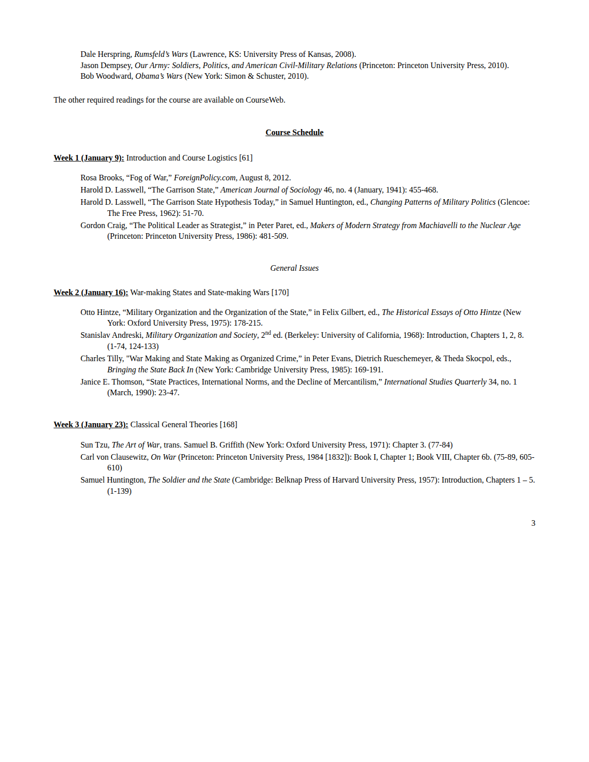Dale Herspring, Rumsfeld’s Wars (Lawrence, KS: University Press of Kansas, 2008).
Jason Dempsey, Our Army: Soldiers, Politics, and American Civil-Military Relations (Princeton: Princeton University Press, 2010).
Bob Woodward, Obama’s Wars (New York: Simon & Schuster, 2010).
The other required readings for the course are available on CourseWeb.
Course Schedule
Week 1 (January 9): Introduction and Course Logistics [61]
Rosa Brooks, “Fog of War,” ForeignPolicy.com, August 8, 2012.
Harold D. Lasswell, “The Garrison State,” American Journal of Sociology 46, no. 4 (January, 1941): 455-468.
Harold D. Lasswell, “The Garrison State Hypothesis Today,” in Samuel Huntington, ed., Changing Patterns of Military Politics (Glencoe: The Free Press, 1962): 51-70.
Gordon Craig, “The Political Leader as Strategist,” in Peter Paret, ed., Makers of Modern Strategy from Machiavelli to the Nuclear Age (Princeton: Princeton University Press, 1986): 481-509.
General Issues
Week 2 (January 16): War-making States and State-making Wars [170]
Otto Hintze, “Military Organization and the Organization of the State,” in Felix Gilbert, ed., The Historical Essays of Otto Hintze (New York: Oxford University Press, 1975): 178-215.
Stanislav Andreski, Military Organization and Society, 2nd ed. (Berkeley: University of California, 1968): Introduction, Chapters 1, 2, 8. (1-74, 124-133)
Charles Tilly, "War Making and State Making as Organized Crime,” in Peter Evans, Dietrich Rueschemeyer, & Theda Skocpol, eds., Bringing the State Back In (New York: Cambridge University Press, 1985): 169-191.
Janice E. Thomson, “State Practices, International Norms, and the Decline of Mercantilism,” International Studies Quarterly 34, no. 1 (March, 1990): 23-47.
Week 3 (January 23): Classical General Theories [168]
Sun Tzu, The Art of War, trans. Samuel B. Griffith (New York: Oxford University Press, 1971): Chapter 3. (77-84)
Carl von Clausewitz, On War (Princeton: Princeton University Press, 1984 [1832]): Book I, Chapter 1; Book VIII, Chapter 6b. (75-89, 605-610)
Samuel Huntington, The Soldier and the State (Cambridge: Belknap Press of Harvard University Press, 1957): Introduction, Chapters 1 – 5. (1-139)
3